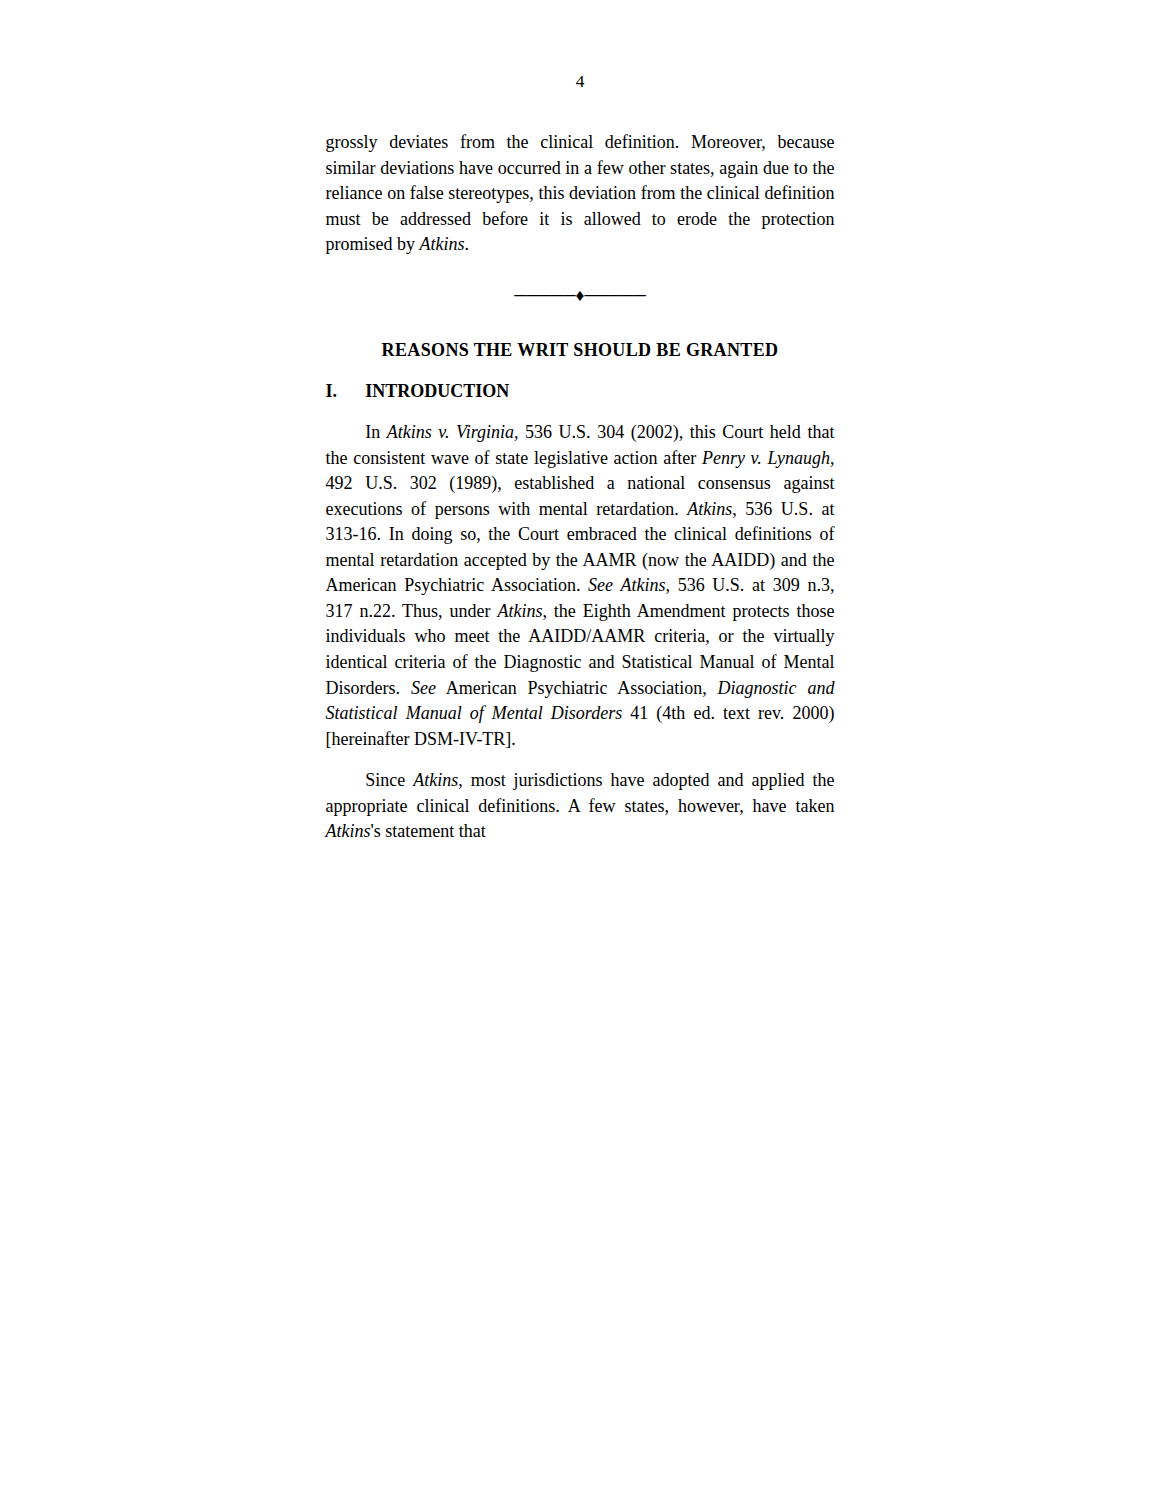4
grossly deviates from the clinical definition. Moreover, because similar deviations have occurred in a few other states, again due to the reliance on false stereotypes, this deviation from the clinical definition must be addressed before it is allowed to erode the protection promised by Atkins.
─────♦─────
REASONS THE WRIT SHOULD BE GRANTED
I. INTRODUCTION
In Atkins v. Virginia, 536 U.S. 304 (2002), this Court held that the consistent wave of state legislative action after Penry v. Lynaugh, 492 U.S. 302 (1989), established a national consensus against executions of persons with mental retardation. Atkins, 536 U.S. at 313-16. In doing so, the Court embraced the clinical definitions of mental retardation accepted by the AAMR (now the AAIDD) and the American Psychiatric Association. See Atkins, 536 U.S. at 309 n.3, 317 n.22. Thus, under Atkins, the Eighth Amendment protects those individuals who meet the AAIDD/AAMR criteria, or the virtually identical criteria of the Diagnostic and Statistical Manual of Mental Disorders. See American Psychiatric Association, Diagnostic and Statistical Manual of Mental Disorders 41 (4th ed. text rev. 2000) [hereinafter DSM-IV-TR].
Since Atkins, most jurisdictions have adopted and applied the appropriate clinical definitions. A few states, however, have taken Atkins's statement that